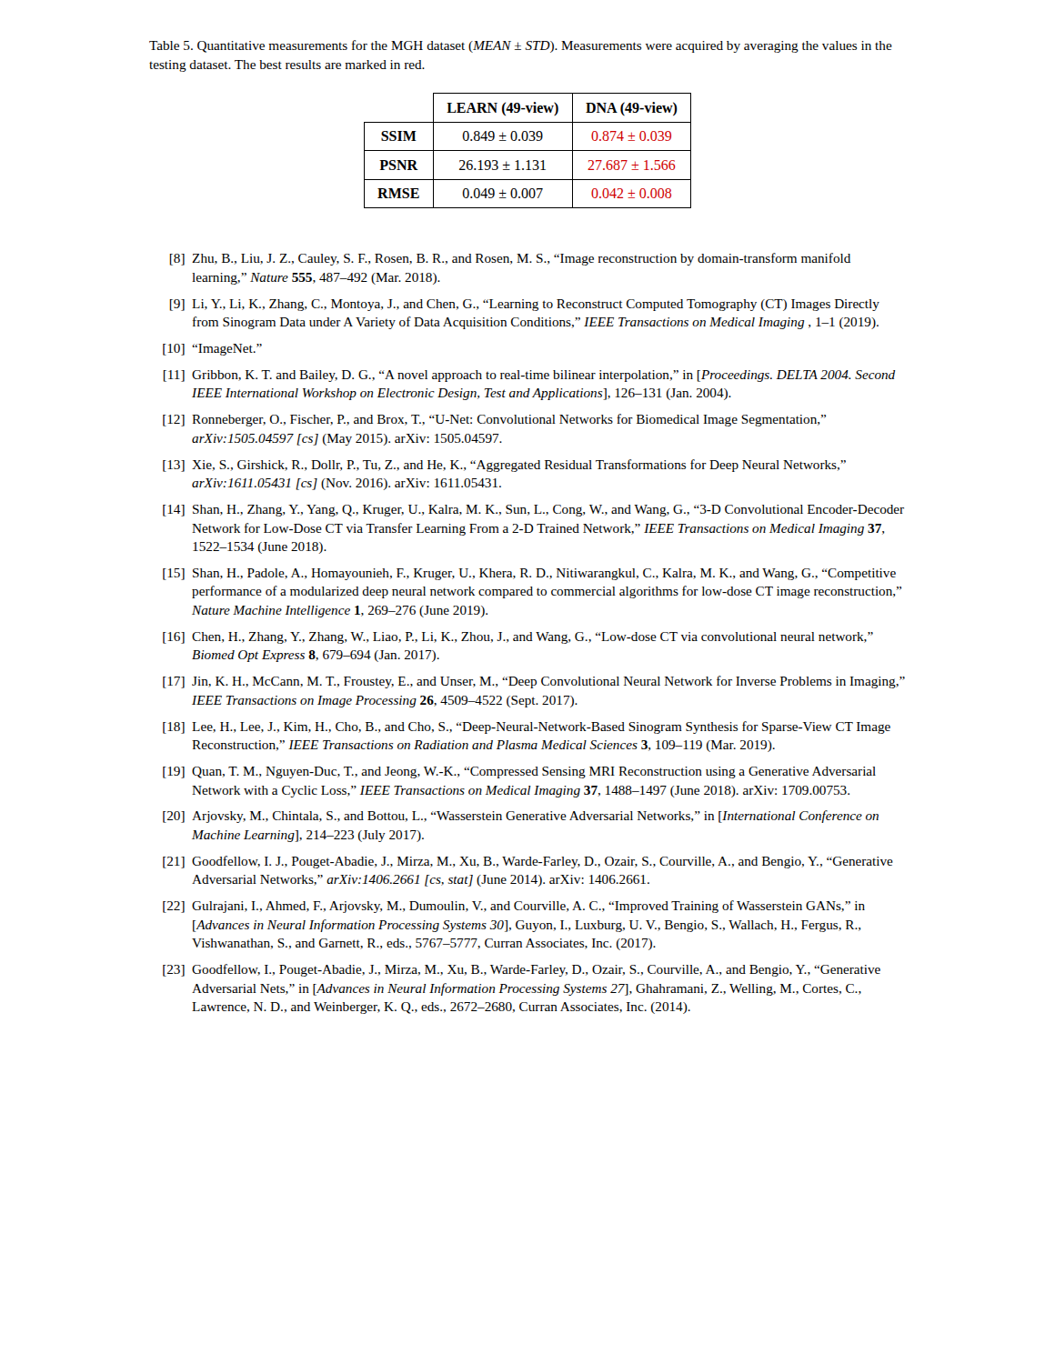Table 5. Quantitative measurements for the MGH dataset (MEAN ± STD). Measurements were acquired by averaging the values in the testing dataset. The best results are marked in red.
| | LEARN (49-view) | DNA (49-view) |
| --- | --- | --- |
| SSIM | 0.849 ± 0.039 | 0.874 ± 0.039 |
| PSNR | 26.193 ± 1.131 | 27.687 ± 1.566 |
| RMSE | 0.049 ± 0.007 | 0.042 ± 0.008 |
Zhu, B., Liu, J. Z., Cauley, S. F., Rosen, B. R., and Rosen, M. S., “Image reconstruction by domain-transform manifold learning,” Nature 555, 487–492 (Mar. 2018).
Li, Y., Li, K., Zhang, C., Montoya, J., and Chen, G., “Learning to Reconstruct Computed Tomography (CT) Images Directly from Sinogram Data under A Variety of Data Acquisition Conditions,” IEEE Transactions on Medical Imaging , 1–1 (2019).
“ImageNet.”
Gribbon, K. T. and Bailey, D. G., “A novel approach to real-time bilinear interpolation,” in [Proceedings. DELTA 2004. Second IEEE International Workshop on Electronic Design, Test and Applications], 126–131 (Jan. 2004).
Ronneberger, O., Fischer, P., and Brox, T., “U-Net: Convolutional Networks for Biomedical Image Segmentation,” arXiv:1505.04597 [cs] (May 2015). arXiv: 1505.04597.
Xie, S., Girshick, R., Dollr, P., Tu, Z., and He, K., “Aggregated Residual Transformations for Deep Neural Networks,” arXiv:1611.05431 [cs] (Nov. 2016). arXiv: 1611.05431.
Shan, H., Zhang, Y., Yang, Q., Kruger, U., Kalra, M. K., Sun, L., Cong, W., and Wang, G., “3-D Convolutional Encoder-Decoder Network for Low-Dose CT via Transfer Learning From a 2-D Trained Network,” IEEE Transactions on Medical Imaging 37, 1522–1534 (June 2018).
Shan, H., Padole, A., Homayounieh, F., Kruger, U., Khera, R. D., Nitiwarangkul, C., Kalra, M. K., and Wang, G., “Competitive performance of a modularized deep neural network compared to commercial algorithms for low-dose CT image reconstruction,” Nature Machine Intelligence 1, 269–276 (June 2019).
Chen, H., Zhang, Y., Zhang, W., Liao, P., Li, K., Zhou, J., and Wang, G., “Low-dose CT via convolutional neural network,” Biomed Opt Express 8, 679–694 (Jan. 2017).
Jin, K. H., McCann, M. T., Froustey, E., and Unser, M., “Deep Convolutional Neural Network for Inverse Problems in Imaging,” IEEE Transactions on Image Processing 26, 4509–4522 (Sept. 2017).
Lee, H., Lee, J., Kim, H., Cho, B., and Cho, S., “Deep-Neural-Network-Based Sinogram Synthesis for Sparse-View CT Image Reconstruction,” IEEE Transactions on Radiation and Plasma Medical Sciences 3, 109–119 (Mar. 2019).
Quan, T. M., Nguyen-Duc, T., and Jeong, W.-K., “Compressed Sensing MRI Reconstruction using a Generative Adversarial Network with a Cyclic Loss,” IEEE Transactions on Medical Imaging 37, 1488–1497 (June 2018). arXiv: 1709.00753.
Arjovsky, M., Chintala, S., and Bottou, L., “Wasserstein Generative Adversarial Networks,” in [International Conference on Machine Learning], 214–223 (July 2017).
Goodfellow, I. J., Pouget-Abadie, J., Mirza, M., Xu, B., Warde-Farley, D., Ozair, S., Courville, A., and Bengio, Y., “Generative Adversarial Networks,” arXiv:1406.2661 [cs, stat] (June 2014). arXiv: 1406.2661.
Gulrajani, I., Ahmed, F., Arjovsky, M., Dumoulin, V., and Courville, A. C., “Improved Training of Wasserstein GANs,” in [Advances in Neural Information Processing Systems 30], Guyon, I., Luxburg, U. V., Bengio, S., Wallach, H., Fergus, R., Vishwanathan, S., and Garnett, R., eds., 5767–5777, Curran Associates, Inc. (2017).
Goodfellow, I., Pouget-Abadie, J., Mirza, M., Xu, B., Warde-Farley, D., Ozair, S., Courville, A., and Bengio, Y., “Generative Adversarial Nets,” in [Advances in Neural Information Processing Systems 27], Ghahramani, Z., Welling, M., Cortes, C., Lawrence, N. D., and Weinberger, K. Q., eds., 2672–2680, Curran Associates, Inc. (2014).